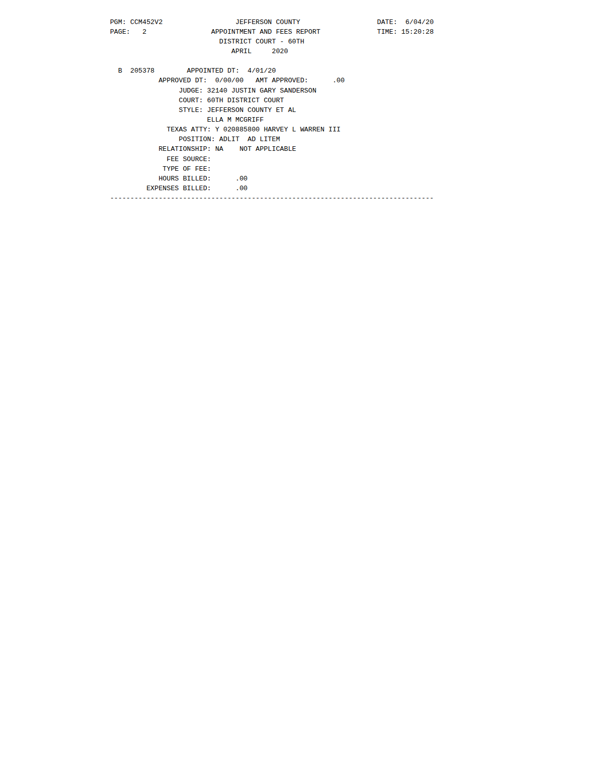PGM: CCM452V2 JEFFERSON COUNTY DATE: 6/04/20 PAGE: 2 APPOINTMENT AND FEES REPORT TIME: 15:20:28 DISTRICT COURT - 60TH APRIL 2020 B 205378 APPOINTED DT: 4/01/20 APPROVED DT: 0/00/00 AMT APPROVED: .00 JUDGE: 32140 JUSTIN GARY SANDERSON COURT: 60TH DISTRICT COURT STYLE: JEFFERSON COUNTY ET AL ELLA M MCGRIFF TEXAS ATTY: Y 020885800 HARVEY L WARREN III POSITION: ADLIT AD LITEM RELATIONSHIP: NA NOT APPLICABLE FEE SOURCE: TYPE OF FEE: HOURS BILLED: .00 EXPENSES BILLED: .00 --------------------------------------------------------------------------------